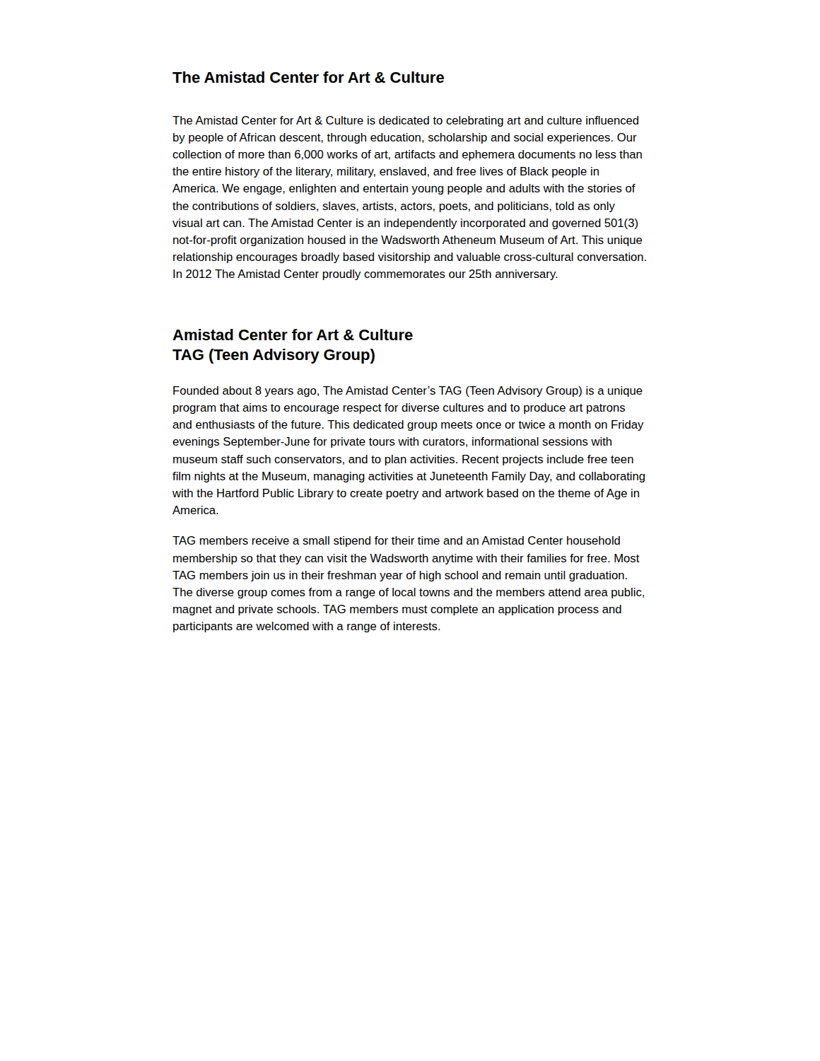The Amistad Center for Art & Culture
The Amistad Center for Art & Culture is dedicated to celebrating art and culture influenced by people of African descent, through education, scholarship and social experiences. Our collection of more than 6,000 works of art, artifacts and ephemera documents no less than the entire history of the literary, military, enslaved, and free lives of Black people in America. We engage, enlighten and entertain young people and adults with the stories of the contributions of soldiers, slaves, artists, actors, poets, and politicians, told as only visual art can. The Amistad Center is an independently incorporated and governed 501(3) not-for-profit organization housed in the Wadsworth Atheneum Museum of Art. This unique relationship encourages broadly based visitorship and valuable cross-cultural conversation. In 2012 The Amistad Center proudly commemorates our 25th anniversary.
Amistad Center for Art & Culture
TAG (Teen Advisory Group)
Founded about 8 years ago, The Amistad Center’s TAG (Teen Advisory Group) is a unique program that aims to encourage respect for diverse cultures and to produce art patrons and enthusiasts of the future. This dedicated group meets once or twice a month on Friday evenings September-June for private tours with curators, informational sessions with museum staff such conservators, and to plan activities. Recent projects include free teen film nights at the Museum, managing activities at Juneteenth Family Day, and collaborating with the Hartford Public Library to create poetry and artwork based on the theme of Age in America.
TAG members receive a small stipend for their time and an Amistad Center household membership so that they can visit the Wadsworth anytime with their families for free. Most TAG members join us in their freshman year of high school and remain until graduation. The diverse group comes from a range of local towns and the members attend area public, magnet and private schools. TAG members must complete an application process and participants are welcomed with a range of interests.